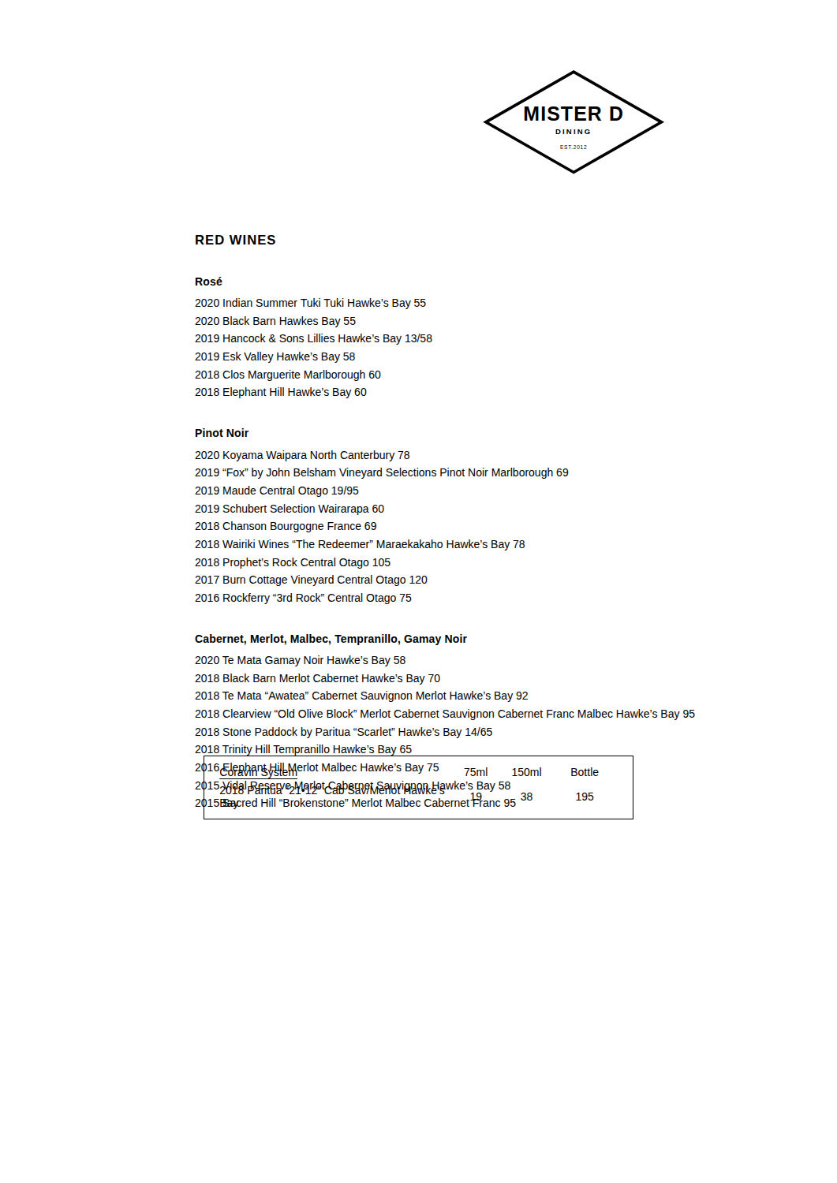MISTER D DINING EST.2012
RED WINES
Rosé
2020 Indian Summer Tuki Tuki Hawke’s Bay 55
2020 Black Barn Hawkes Bay 55
2019 Hancock & Sons Lillies Hawke’s Bay 13/58
2019 Esk Valley Hawke’s Bay 58
2018 Clos Marguerite Marlborough 60
2018 Elephant Hill Hawke’s Bay 60
Pinot Noir
2020 Koyama Waipara North Canterbury 78
2019 “Fox” by John Belsham Vineyard Selections Pinot Noir Marlborough 69
2019 Maude Central Otago 19/95
2019 Schubert Selection Wairarapa 60
2018 Chanson Bourgogne France 69
2018 Wairiki Wines “The Redeemer” Maraekakaho Hawke’s Bay 78
2018 Prophet’s Rock Central Otago 105
2017 Burn Cottage Vineyard Central Otago 120
2016 Rockferry “3rd Rock” Central Otago 75
Cabernet, Merlot, Malbec, Tempranillo, Gamay Noir
2020 Te Mata Gamay Noir Hawke’s Bay 58
2018 Black Barn Merlot Cabernet Hawke’s Bay 70
2018 Te Mata “Awatea” Cabernet Sauvignon Merlot Hawke’s Bay 92
2018 Clearview “Old Olive Block” Merlot Cabernet Sauvignon Cabernet Franc Malbec Hawke’s Bay 95
2018 Stone Paddock by Paritua “Scarlet” Hawke’s Bay 14/65
2018 Trinity Hill Tempranillo Hawke’s Bay 65
2016 Elephant Hill Merlot Malbec Hawke’s Bay 75
2015 Vidal Reserve Merlot Cabernet Sauvignon Hawke’s Bay 58
2015 Sacred Hill “Brokenstone” Merlot Malbec Cabernet Franc 95
| Coravin System | 75ml | 150ml | Bottle |
| 2018 Paritua “21•12” Cab Sav/Merlot Hawke’s Bay | 19 | 38 | 195 |